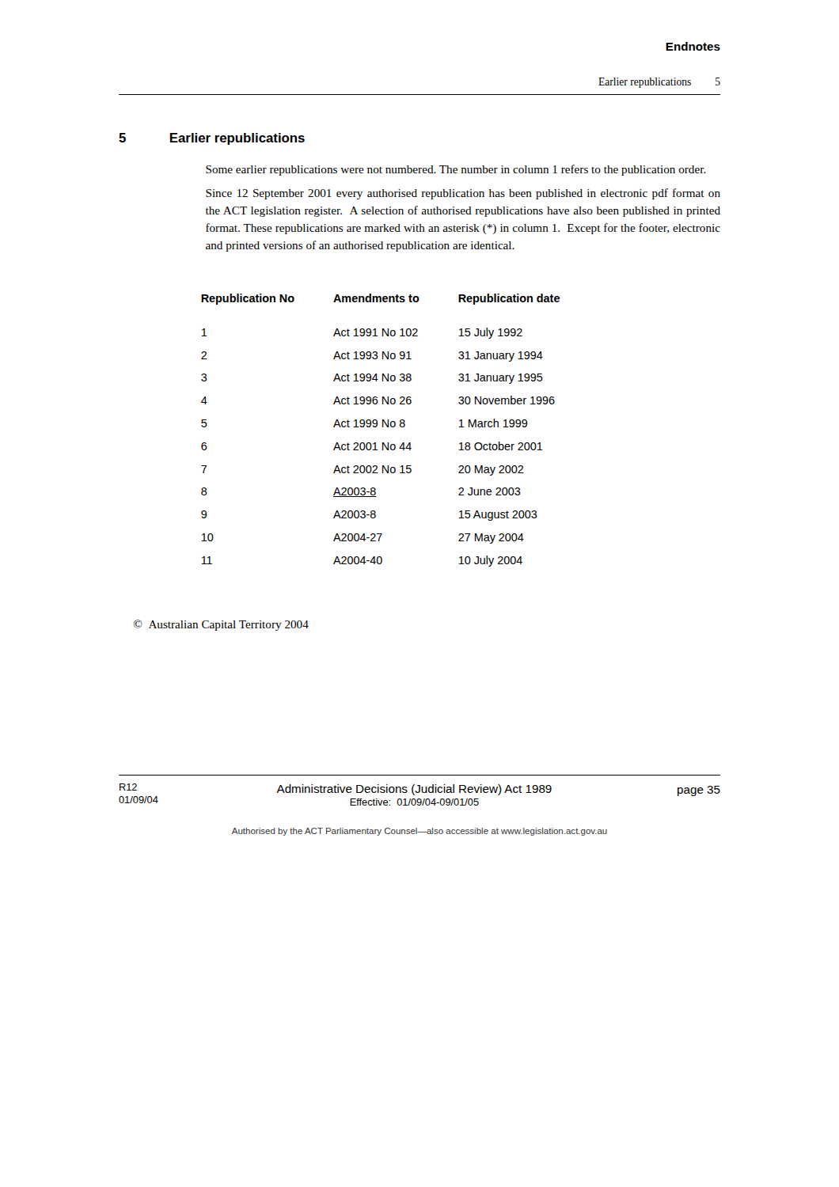Endnotes
Earlier republications 5
5 Earlier republications
Some earlier republications were not numbered. The number in column 1 refers to the publication order.
Since 12 September 2001 every authorised republication has been published in electronic pdf format on the ACT legislation register. A selection of authorised republications have also been published in printed format. These republications are marked with an asterisk (*) in column 1. Except for the footer, electronic and printed versions of an authorised republication are identical.
| Republication No | Amendments to | Republication date |
| --- | --- | --- |
| 1 | Act 1991 No 102 | 15 July 1992 |
| 2 | Act 1993 No 91 | 31 January 1994 |
| 3 | Act 1994 No 38 | 31 January 1995 |
| 4 | Act 1996 No 26 | 30 November 1996 |
| 5 | Act 1999 No 8 | 1 March 1999 |
| 6 | Act 2001 No 44 | 18 October 2001 |
| 7 | Act 2002 No 15 | 20 May 2002 |
| 8 | A2003-8 | 2 June 2003 |
| 9 | A2003-8 | 15 August 2003 |
| 10 | A2004-27 | 27 May 2004 |
| 11 | A2004-40 | 10 July 2004 |
©Australian Capital Territory 2004
R12
01/09/04
Administrative Decisions (Judicial Review) Act 1989
Effective: 01/09/04-09/01/05
page 35
Authorised by the ACT Parliamentary Counsel—also accessible at www.legislation.act.gov.au